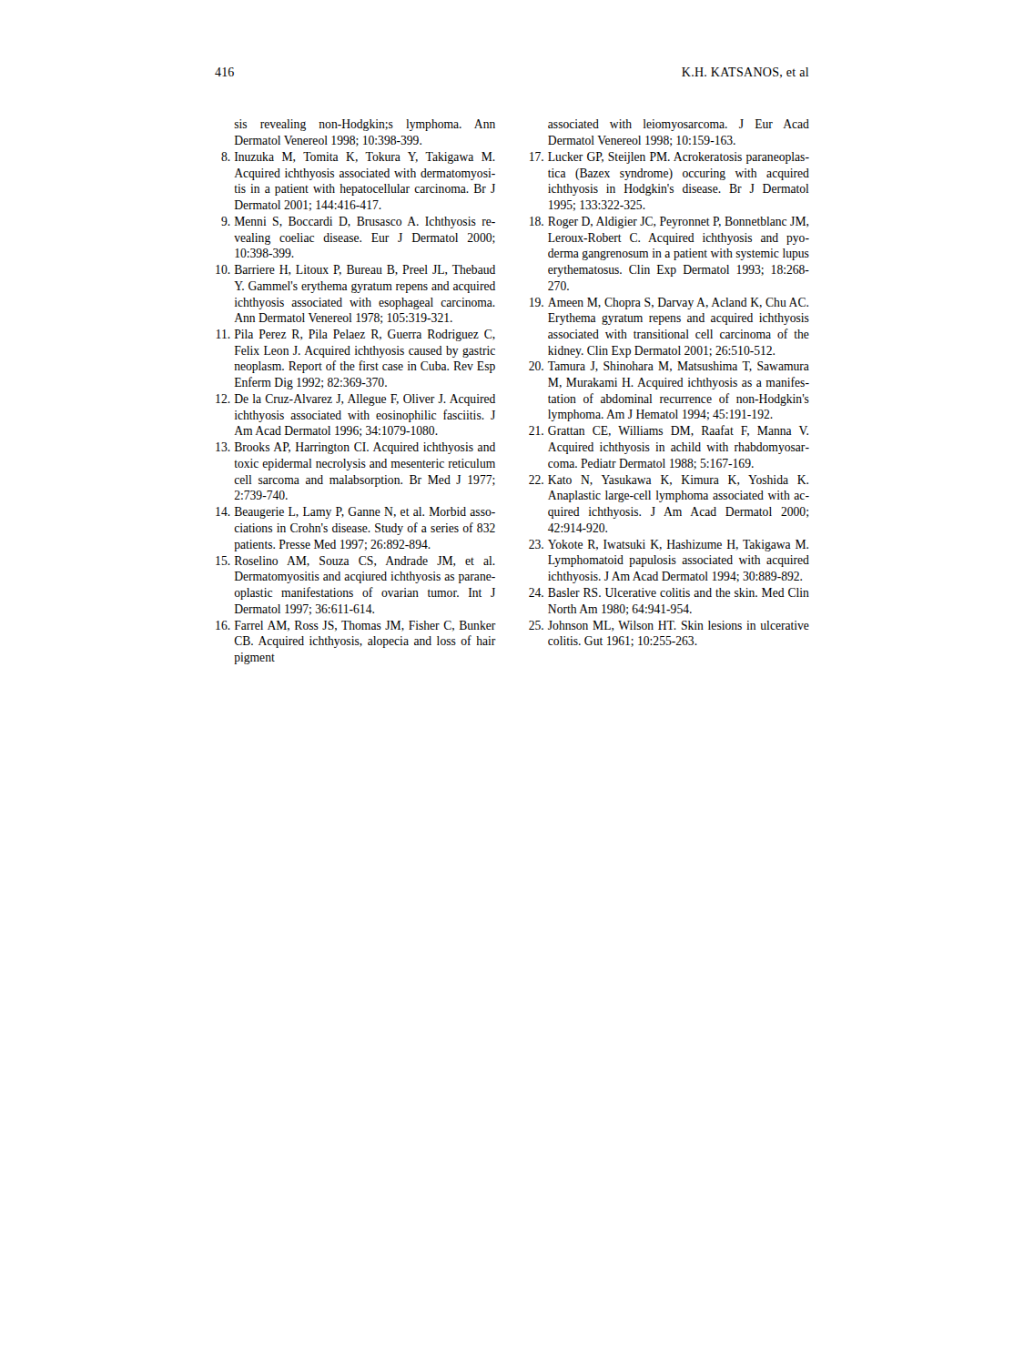416 K.H. KATSANOS, et al
sis revealing non-Hodgkin;s lymphoma. Ann Dermatol Venereol 1998; 10:398-399.
8. Inuzuka M, Tomita K, Tokura Y, Takigawa M. Acquired ichthyosis associated with dermatomyositis in a patient with hepatocellular carcinoma. Br J Dermatol 2001; 144:416-417.
9. Menni S, Boccardi D, Brusasco A. Ichthyosis revealing coeliac disease. Eur J Dermatol 2000; 10:398-399.
10. Barriere H, Litoux P, Bureau B, Preel JL, Thebaud Y. Gammel's erythema gyratum repens and acquired ichthyosis associated with esophageal carcinoma. Ann Dermatol Venereol 1978; 105:319-321.
11. Pila Perez R, Pila Pelaez R, Guerra Rodriguez C, Felix Leon J. Acquired ichthyosis caused by gastric neoplasm. Report of the first case in Cuba. Rev Esp Enferm Dig 1992; 82:369-370.
12. De la Cruz-Alvarez J, Allegue F, Oliver J. Acquired ichthyosis associated with eosinophilic fasciitis. J Am Acad Dermatol 1996; 34:1079-1080.
13. Brooks AP, Harrington CI. Acquired ichthyosis and toxic epidermal necrolysis and mesenteric reticulum cell sarcoma and malabsorption. Br Med J 1977; 2:739-740.
14. Beaugerie L, Lamy P, Ganne N, et al. Morbid associations in Crohn's disease. Study of a series of 832 patients. Presse Med 1997; 26:892-894.
15. Roselino AM, Souza CS, Andrade JM, et al. Dermatomyositis and acqiured ichthyosis as paraneoplastic manifestations of ovarian tumor. Int J Dermatol 1997; 36:611-614.
16. Farrel AM, Ross JS, Thomas JM, Fisher C, Bunker CB. Acquired ichthyosis, alopecia and loss of hair pigment
associated with leiomyosarcoma. J Eur Acad Dermatol Venereol 1998; 10:159-163.
17. Lucker GP, Steijlen PM. Acrokeratosis paraneoplastica (Bazex syndrome) occuring with acquired ichthyosis in Hodgkin's disease. Br J Dermatol 1995; 133:322-325.
18. Roger D, Aldigier JC, Peyronnet P, Bonnetblanc JM, Leroux-Robert C. Acquired ichthyosis and pyoderma gangrenosum in a patient with systemic lupus erythematosus. Clin Exp Dermatol 1993; 18:268-270.
19. Ameen M, Chopra S, Darvay A, Acland K, Chu AC. Erythema gyratum repens and acquired ichthyosis associated with transitional cell carcinoma of the kidney. Clin Exp Dermatol 2001; 26:510-512.
20. Tamura J, Shinohara M, Matsushima T, Sawamura M, Murakami H. Acquired ichthyosis as a manifestation of abdominal recurrence of non-Hodgkin's lymphoma. Am J Hematol 1994; 45:191-192.
21. Grattan CE, Williams DM, Raafat F, Manna V. Acquired ichthyosis in achild with rhabdomyosarcoma. Pediatr Dermatol 1988; 5:167-169.
22. Kato N, Yasukawa K, Kimura K, Yoshida K. Anaplastic large-cell lymphoma associated with acquired ichthyosis. J Am Acad Dermatol 2000; 42:914-920.
23. Yokote R, Iwatsuki K, Hashizume H, Takigawa M. Lymphomatoid papulosis associated with acquired ichthyosis. J Am Acad Dermatol 1994; 30:889-892.
24. Basler RS. Ulcerative colitis and the skin. Med Clin North Am 1980; 64:941-954.
25. Johnson ML, Wilson HT. Skin lesions in ulcerative colitis. Gut 1961; 10:255-263.